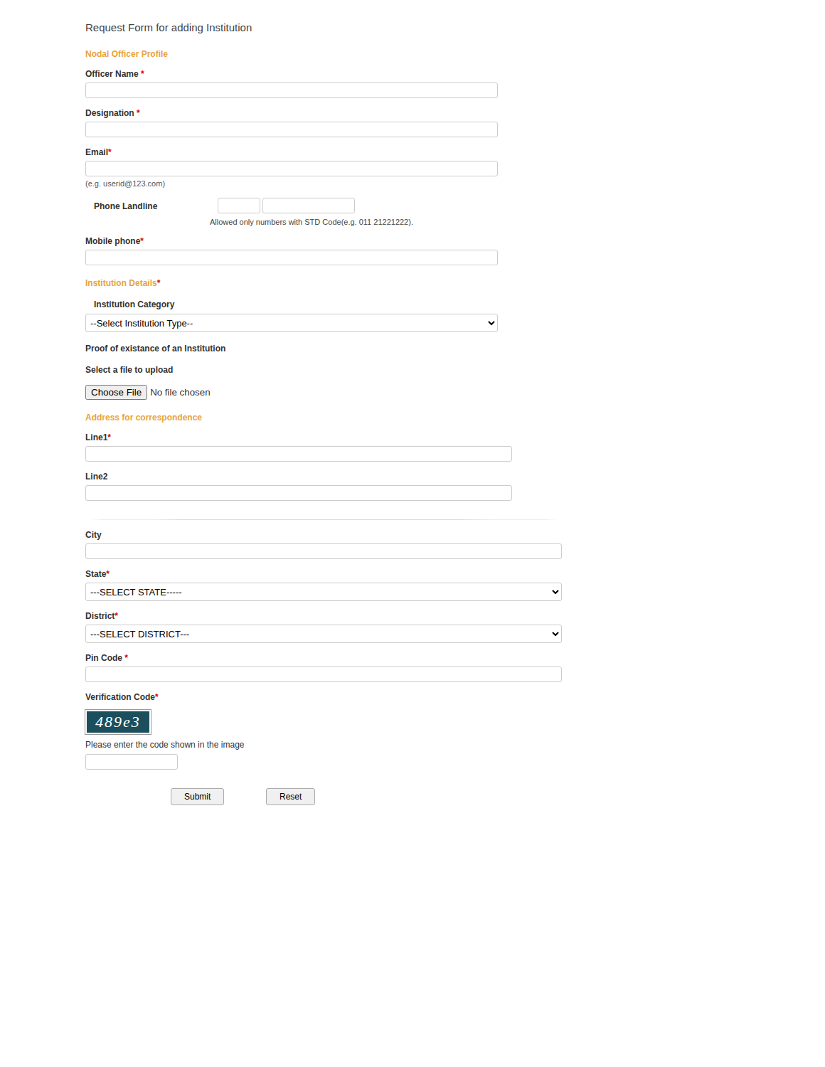Request Form for adding Institution
Nodal Officer Profile
Officer Name * Designation * Email*
(e.g. userid@123.com)
Phone Landline
Allowed only numbers with STD Code(e.g. 011 21221222).
Mobile phone*
Institution Details*
Institution Category
--Select Institution Type--
Proof of existance of an Institution
Select a file to upload
Address for correspondence
Line1* Line2
City State* ---SELECT STATE----- District* ---SELECT DISTRICT--- Pin Code * Verification Code*
489e3
Please enter the code shown in the image
Submit Reset